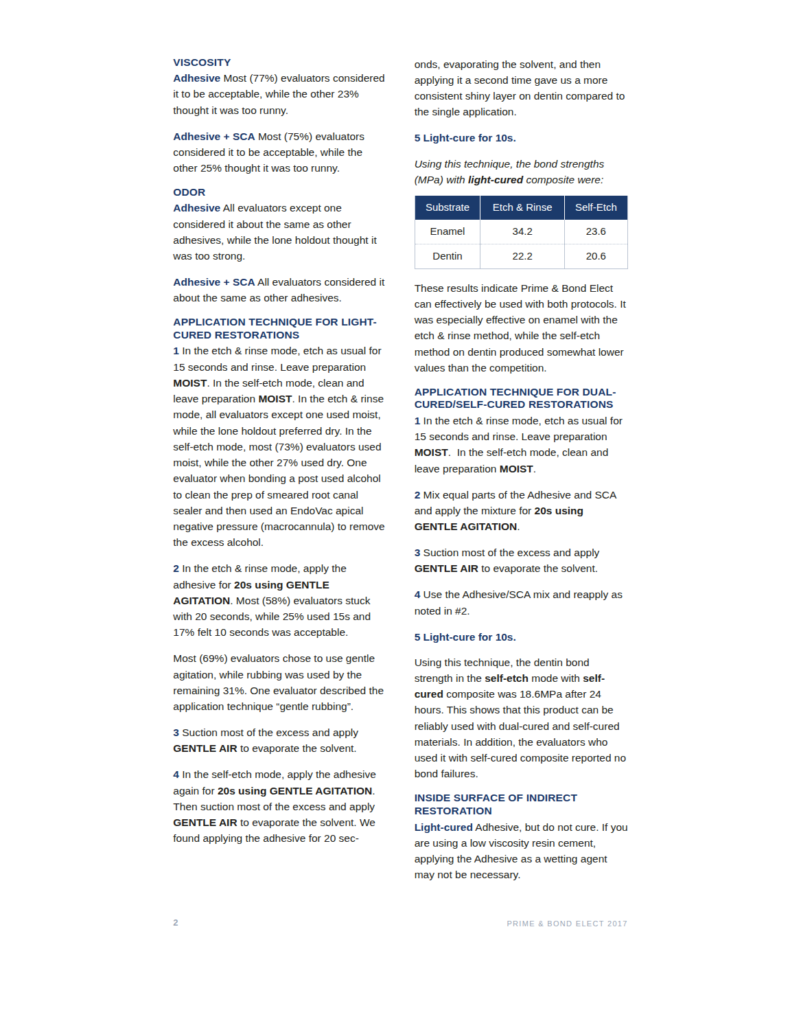Viscosity
Adhesive Most (77%) evaluators considered it to be acceptable, while the other 23% thought it was too runny.
Adhesive + SCA Most (75%) evaluators considered it to be acceptable, while the other 25% thought it was too runny.
Odor
Adhesive All evaluators except one considered it about the same as other adhesives, while the lone holdout thought it was too strong.
Adhesive + SCA All evaluators considered it about the same as other adhesives.
Application Technique for Light-
Cured Restorations
1 In the etch & rinse mode, etch as usual for 15 seconds and rinse. Leave preparation MOIST. In the self-etch mode, clean and leave preparation MOIST. In the etch & rinse mode, all evaluators except one used moist, while the lone holdout preferred dry. In the self-etch mode, most (73%) evaluators used moist, while the other 27% used dry. One evaluator when bonding a post used alcohol to clean the prep of smeared root canal sealer and then used an EndoVac apical negative pressure (macrocannula) to remove the excess alcohol.
2 In the etch & rinse mode, apply the adhesive for 20s using GENTLE AGITATION. Most (58%) evaluators stuck with 20 seconds, while 25% used 15s and 17% felt 10 seconds was acceptable.
Most (69%) evaluators chose to use gentle agitation, while rubbing was used by the remaining 31%. One evaluator described the application technique “gentle rubbing”.
3 Suction most of the excess and apply GENTLE AIR to evaporate the solvent.
4 In the self-etch mode, apply the adhesive again for 20s using GENTLE AGITATION. Then suction most of the excess and apply GENTLE AIR to evaporate the solvent. We found applying the adhesive for 20 sec-
onds, evaporating the solvent, and then applying it a second time gave us a more consistent shiny layer on dentin compared to the single application.
5 Light-cure for 10s.
Using this technique, the bond strengths (MPa) with light-cured composite were:
| Substrate | Etch & Rinse | Self-Etch |
| --- | --- | --- |
| Enamel | 34.2 | 23.6 |
| Dentin | 22.2 | 20.6 |
These results indicate Prime & Bond Elect can effectively be used with both protocols. It was especially effective on enamel with the etch & rinse method, while the self-etch method on dentin produced somewhat lower values than the competition.
Application Technique for Dual-
Cured/Self-Cured Restorations
1 In the etch & rinse mode, etch as usual for 15 seconds and rinse. Leave preparation MOIST. In the self-etch mode, clean and leave preparation MOIST.
2 Mix equal parts of the Adhesive and SCA and apply the mixture for 20s using GENTLE AGITATION.
3 Suction most of the excess and apply GENTLE AIR to evaporate the solvent.
4 Use the Adhesive/SCA mix and reapply as noted in #2.
5 Light-cure for 10s.
Using this technique, the dentin bond strength in the self-etch mode with self-cured composite was 18.6MPa after 24 hours. This shows that this product can be reliably used with dual-cured and self-cured materials. In addition, the evaluators who used it with self-cured composite reported no bond failures.
Inside Surface of Indirect
Restoration
Light-cured Adhesive, but do not cure. If you are using a low viscosity resin cement, applying the Adhesive as a wetting agent may not be necessary.
2
Prime & Bond Elect 2017